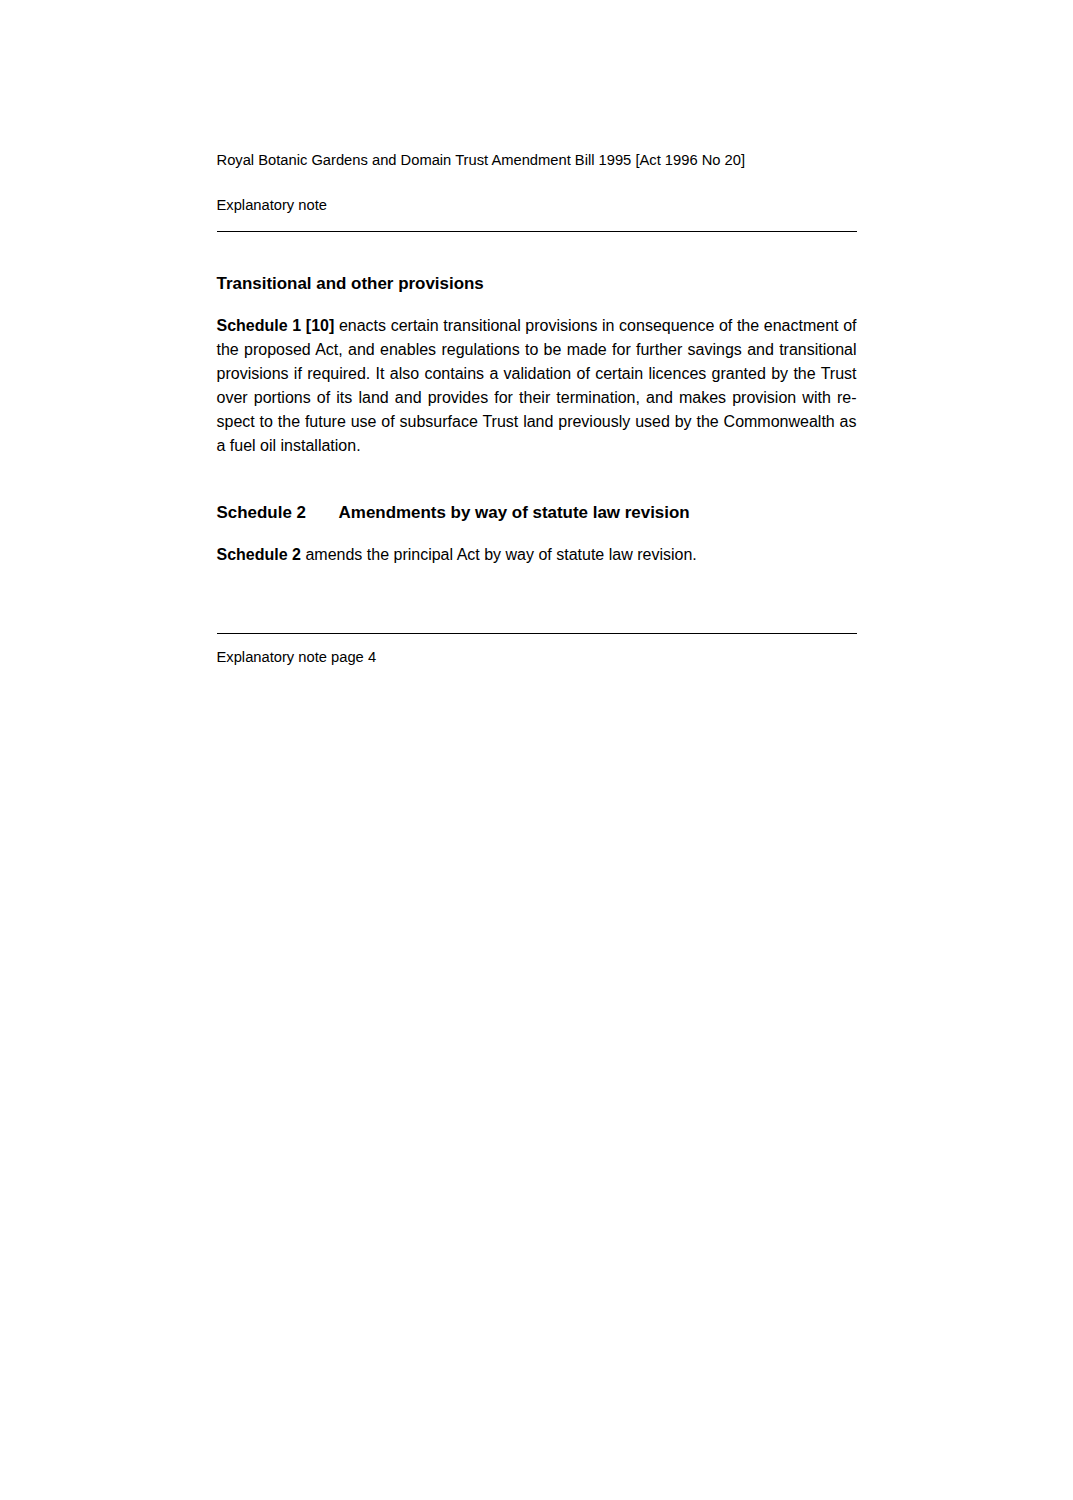Royal Botanic Gardens and Domain Trust Amendment Bill 1995 [Act 1996 No 20]
Explanatory note
Transitional and other provisions
Schedule 1 [10] enacts certain transitional provisions in consequence of the enactment of the proposed Act, and enables regulations to be made for further savings and transitional provisions if required. It also contains a validation of certain licences granted by the Trust over portions of its land and provides for their termination, and makes provision with respect to the future use of subsurface Trust land previously used by the Commonwealth as a fuel oil installation.
Schedule 2 Amendments by way of statute law revision
Schedule 2 amends the principal Act by way of statute law revision.
Explanatory note page 4